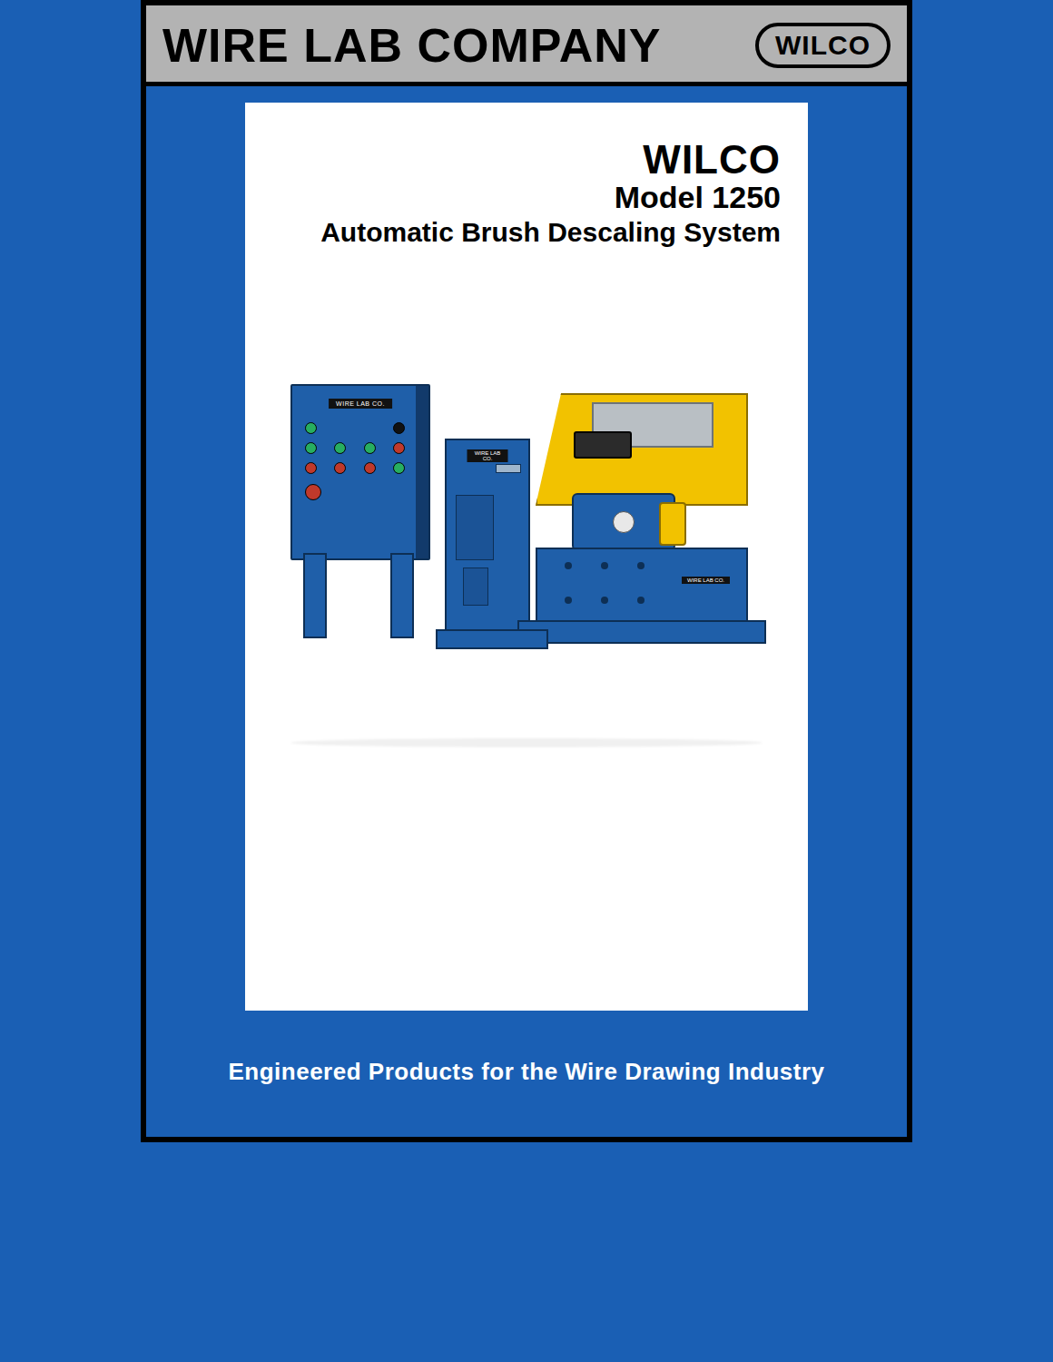WIRE LAB COMPANY
WILCO
WILCO
Model 1250
Automatic Brush Descaling System
WIRE LAB CO.
WIRE LAB CO.
WIRE LAB CO.
Engineered Products for the Wire Drawing Industry